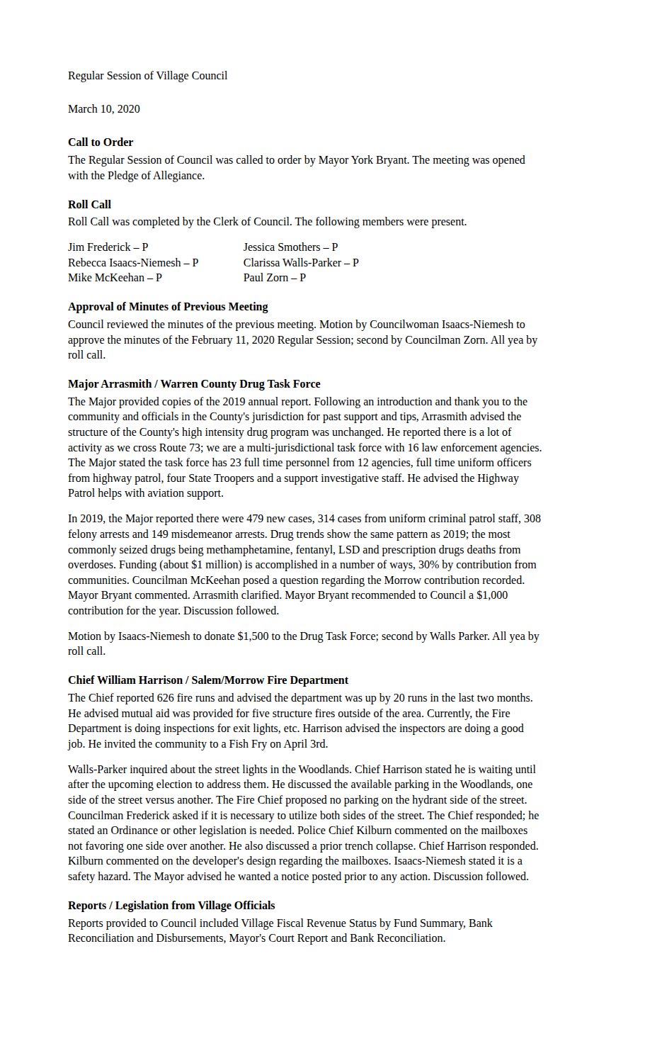Regular Session of Village Council
March 10, 2020
Call to Order
The Regular Session of Council was called to order by Mayor York Bryant. The meeting was opened with the Pledge of Allegiance.
Roll Call
Roll Call was completed by the Clerk of Council. The following members were present.
| Jim Frederick – P | Jessica Smothers – P |
| Rebecca Isaacs-Niemesh – P | Clarissa Walls-Parker – P |
| Mike McKeehan – P | Paul Zorn – P |
Approval of Minutes of Previous Meeting
Council reviewed the minutes of the previous meeting. Motion by Councilwoman Isaacs-Niemesh to approve the minutes of the February 11, 2020 Regular Session; second by Councilman Zorn. All yea by roll call.
Major Arrasmith / Warren County Drug Task Force
The Major provided copies of the 2019 annual report. Following an introduction and thank you to the community and officials in the County's jurisdiction for past support and tips, Arrasmith advised the structure of the County's high intensity drug program was unchanged. He reported there is a lot of activity as we cross Route 73; we are a multi-jurisdictional task force with 16 law enforcement agencies. The Major stated the task force has 23 full time personnel from 12 agencies, full time uniform officers from highway patrol, four State Troopers and a support investigative staff. He advised the Highway Patrol helps with aviation support.
In 2019, the Major reported there were 479 new cases, 314 cases from uniform criminal patrol staff, 308 felony arrests and 149 misdemeanor arrests. Drug trends show the same pattern as 2019; the most commonly seized drugs being methamphetamine, fentanyl, LSD and prescription drugs deaths from overdoses. Funding (about $1 million) is accomplished in a number of ways, 30% by contribution from communities. Councilman McKeehan posed a question regarding the Morrow contribution recorded. Mayor Bryant commented. Arrasmith clarified. Mayor Bryant recommended to Council a $1,000 contribution for the year. Discussion followed.
Motion by Isaacs-Niemesh to donate $1,500 to the Drug Task Force; second by Walls Parker. All yea by roll call.
Chief William Harrison / Salem/Morrow Fire Department
The Chief reported 626 fire runs and advised the department was up by 20 runs in the last two months. He advised mutual aid was provided for five structure fires outside of the area. Currently, the Fire Department is doing inspections for exit lights, etc. Harrison advised the inspectors are doing a good job. He invited the community to a Fish Fry on April 3rd.
Walls-Parker inquired about the street lights in the Woodlands. Chief Harrison stated he is waiting until after the upcoming election to address them. He discussed the available parking in the Woodlands, one side of the street versus another. The Fire Chief proposed no parking on the hydrant side of the street. Councilman Frederick asked if it is necessary to utilize both sides of the street. The Chief responded; he stated an Ordinance or other legislation is needed. Police Chief Kilburn commented on the mailboxes not favoring one side over another. He also discussed a prior trench collapse. Chief Harrison responded. Kilburn commented on the developer's design regarding the mailboxes. Isaacs-Niemesh stated it is a safety hazard. The Mayor advised he wanted a notice posted prior to any action. Discussion followed.
Reports / Legislation from Village Officials
Reports provided to Council included Village Fiscal Revenue Status by Fund Summary, Bank Reconciliation and Disbursements, Mayor's Court Report and Bank Reconciliation.